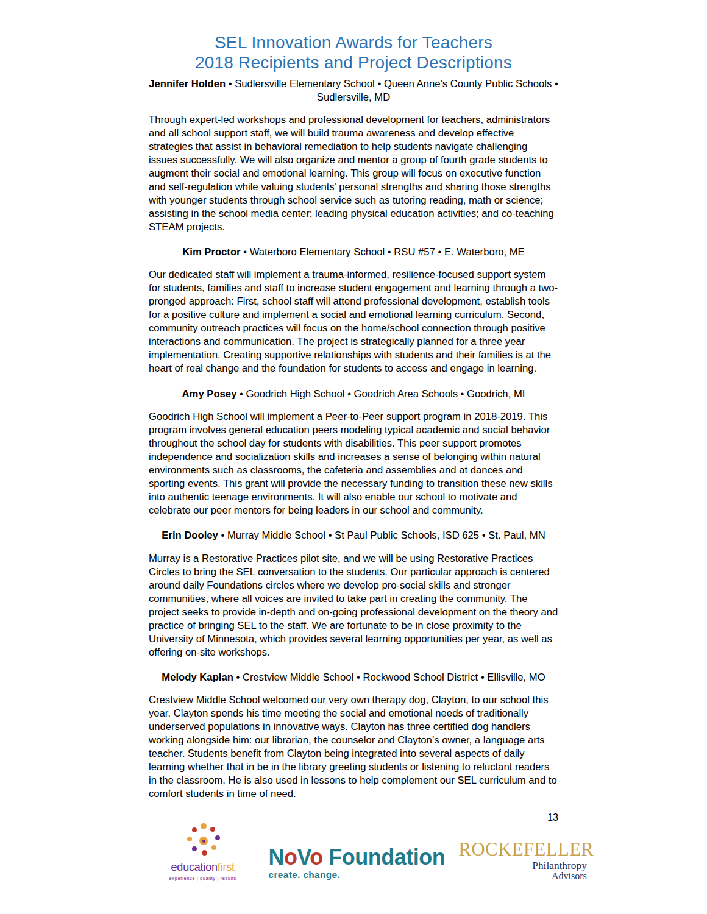SEL Innovation Awards for Teachers 2018 Recipients and Project Descriptions
Jennifer Holden • Sudlersville Elementary School • Queen Anne's County Public Schools • Sudlersville, MD
Through expert-led workshops and professional development for teachers, administrators and all school support staff, we will build trauma awareness and develop effective strategies that assist in behavioral remediation to help students navigate challenging issues successfully. We will also organize and mentor a group of fourth grade students to augment their social and emotional learning. This group will focus on executive function and self-regulation while valuing students’ personal strengths and sharing those strengths with younger students through school service such as tutoring reading, math or science; assisting in the school media center; leading physical education activities; and co-teaching STEAM projects.
Kim Proctor • Waterboro Elementary School • RSU #57 • E. Waterboro, ME
Our dedicated staff will implement a trauma-informed, resilience-focused support system for students, families and staff to increase student engagement and learning through a two-pronged approach: First, school staff will attend professional development, establish tools for a positive culture and implement a social and emotional learning curriculum. Second, community outreach practices will focus on the home/school connection through positive interactions and communication. The project is strategically planned for a three year implementation. Creating supportive relationships with students and their families is at the heart of real change and the foundation for students to access and engage in learning.
Amy Posey • Goodrich High School • Goodrich Area Schools • Goodrich, MI
Goodrich High School will implement a Peer-to-Peer support program in 2018-2019. This program involves general education peers modeling typical academic and social behavior throughout the school day for students with disabilities. This peer support promotes independence and socialization skills and increases a sense of belonging within natural environments such as classrooms, the cafeteria and assemblies and at dances and sporting events. This grant will provide the necessary funding to transition these new skills into authentic teenage environments. It will also enable our school to motivate and celebrate our peer mentors for being leaders in our school and community.
Erin Dooley • Murray Middle School • St Paul Public Schools, ISD 625 • St. Paul, MN
Murray is a Restorative Practices pilot site, and we will be using Restorative Practices Circles to bring the SEL conversation to the students. Our particular approach is centered around daily Foundations circles where we develop pro-social skills and stronger communities, where all voices are invited to take part in creating the community. The project seeks to provide in-depth and on-going professional development on the theory and practice of bringing SEL to the staff. We are fortunate to be in close proximity to the University of Minnesota, which provides several learning opportunities per year, as well as offering on-site workshops.
Melody Kaplan • Crestview Middle School • Rockwood School District • Ellisville, MO
Crestview Middle School welcomed our very own therapy dog, Clayton, to our school this year. Clayton spends his time meeting the social and emotional needs of traditionally underserved populations in innovative ways. Clayton has three certified dog handlers working alongside him: our librarian, the counselor and Clayton’s owner, a language arts teacher. Students benefit from Clayton being integrated into several aspects of daily learning whether that in be in the library greeting students or listening to reluctant readers in the classroom. He is also used in lessons to help complement our SEL curriculum and to comfort students in time of need.
13
educationfirst
experience | quality | results
No Vo Foundation
create. change.
ROCKEFELLER
PhilanthropyAdvisors